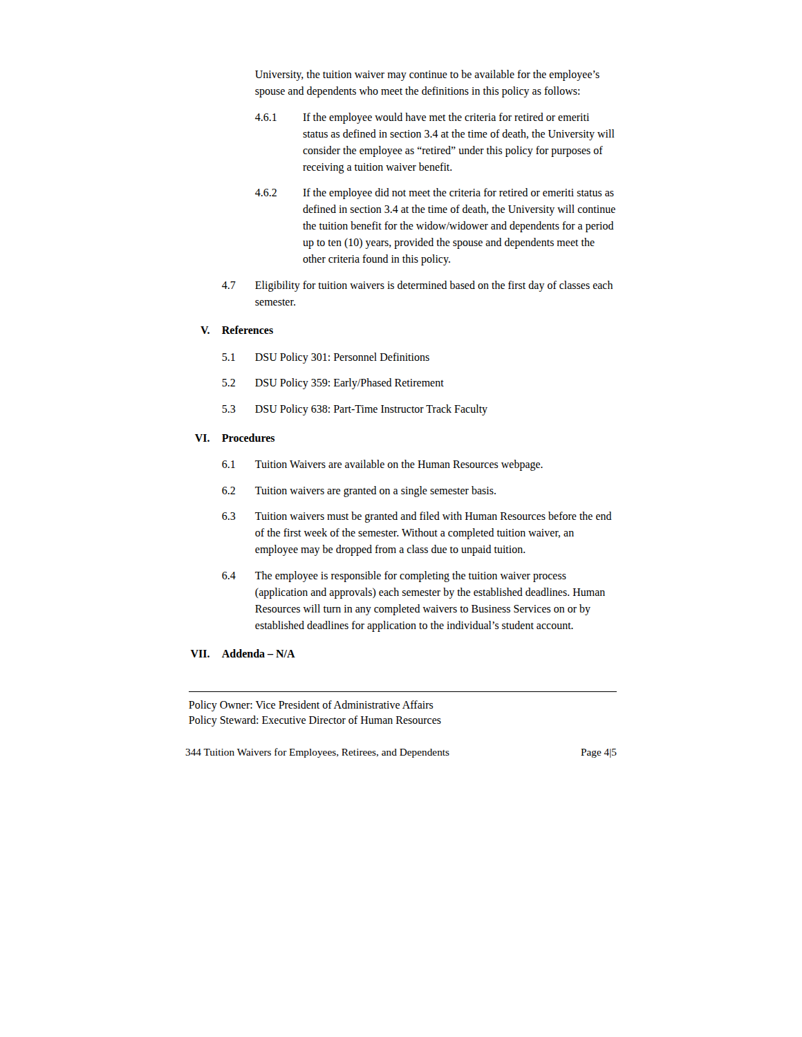University, the tuition waiver may continue to be available for the employee’s spouse and dependents who meet the definitions in this policy as follows:
4.6.1 If the employee would have met the criteria for retired or emeriti status as defined in section 3.4 at the time of death, the University will consider the employee as “retired” under this policy for purposes of receiving a tuition waiver benefit.
4.6.2 If the employee did not meet the criteria for retired or emeriti status as defined in section 3.4 at the time of death, the University will continue the tuition benefit for the widow/widower and dependents for a period up to ten (10) years, provided the spouse and dependents meet the other criteria found in this policy.
4.7 Eligibility for tuition waivers is determined based on the first day of classes each semester.
V. References
5.1 DSU Policy 301: Personnel Definitions
5.2 DSU Policy 359: Early/Phased Retirement
5.3 DSU Policy 638: Part-Time Instructor Track Faculty
VI. Procedures
6.1 Tuition Waivers are available on the Human Resources webpage.
6.2 Tuition waivers are granted on a single semester basis.
6.3 Tuition waivers must be granted and filed with Human Resources before the end of the first week of the semester. Without a completed tuition waiver, an employee may be dropped from a class due to unpaid tuition.
6.4 The employee is responsible for completing the tuition waiver process (application and approvals) each semester by the established deadlines. Human Resources will turn in any completed waivers to Business Services on or by established deadlines for application to the individual’s student account.
VII. Addenda – N/A
Policy Owner: Vice President of Administrative Affairs
Policy Steward: Executive Director of Human Resources
344 Tuition Waivers for Employees, Retirees, and Dependents Page 4|5